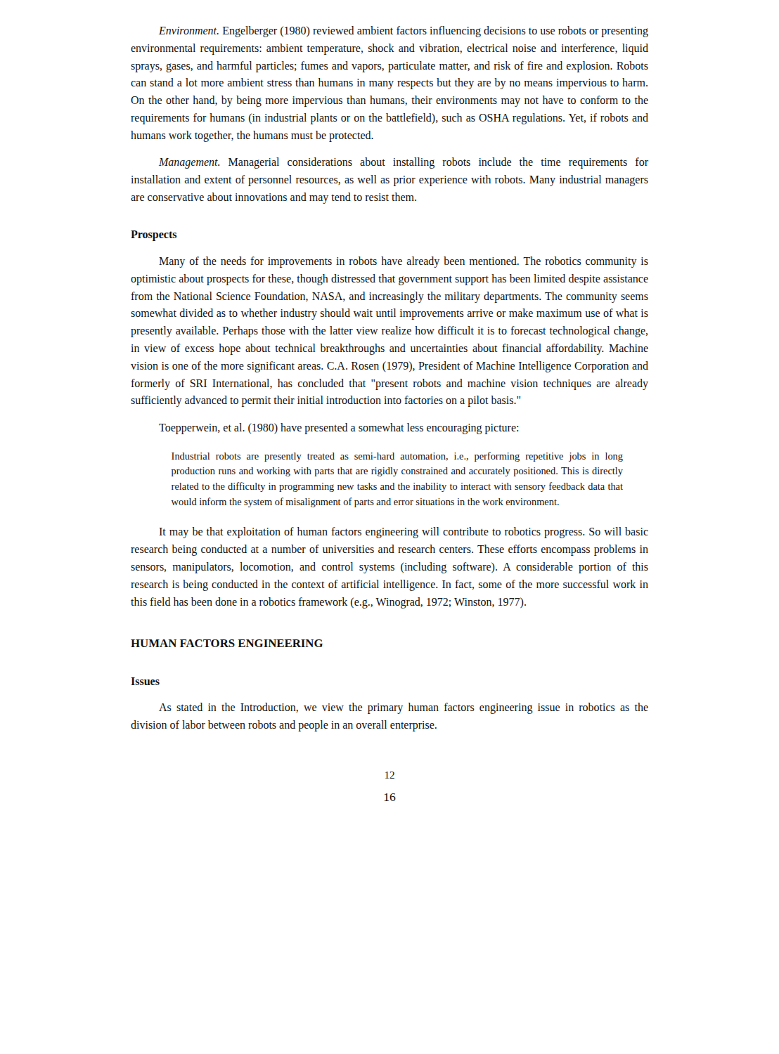Environment. Engelberger (1980) reviewed ambient factors influencing decisions to use robots or presenting environmental requirements: ambient temperature, shock and vibration, electrical noise and interference, liquid sprays, gases, and harmful particles; fumes and vapors, particulate matter, and risk of fire and explosion. Robots can stand a lot more ambient stress than humans in many respects but they are by no means impervious to harm. On the other hand, by being more impervious than humans, their environments may not have to conform to the requirements for humans (in industrial plants or on the battlefield), such as OSHA regulations. Yet, if robots and humans work together, the humans must be protected.
Management. Managerial considerations about installing robots include the time requirements for installation and extent of personnel resources, as well as prior experience with robots. Many industrial managers are conservative about innovations and may tend to resist them.
Prospects
Many of the needs for improvements in robots have already been mentioned. The robotics community is optimistic about prospects for these, though distressed that government support has been limited despite assistance from the National Science Foundation, NASA, and increasingly the military departments. The community seems somewhat divided as to whether industry should wait until improvements arrive or make maximum use of what is presently available. Perhaps those with the latter view realize how difficult it is to forecast technological change, in view of excess hope about technical breakthroughs and uncertainties about financial affordability. Machine vision is one of the more significant areas. C.A. Rosen (1979), President of Machine Intelligence Corporation and formerly of SRI International, has concluded that "present robots and machine vision techniques are already sufficiently advanced to permit their initial introduction into factories on a pilot basis."
Toepperwein, et al. (1980) have presented a somewhat less encouraging picture:
Industrial robots are presently treated as semi-hard automation, i.e., performing repetitive jobs in long production runs and working with parts that are rigidly constrained and accurately positioned. This is directly related to the difficulty in programming new tasks and the inability to interact with sensory feedback data that would inform the system of misalignment of parts and error situations in the work environment.
It may be that exploitation of human factors engineering will contribute to robotics progress. So will basic research being conducted at a number of universities and research centers. These efforts encompass problems in sensors, manipulators, locomotion, and control systems (including software). A considerable portion of this research is being conducted in the context of artificial intelligence. In fact, some of the more successful work in this field has been done in a robotics framework (e.g., Winograd, 1972; Winston, 1977).
HUMAN FACTORS ENGINEERING
Issues
As stated in the Introduction, we view the primary human factors engineering issue in robotics as the division of labor between robots and people in an overall enterprise.
12
16